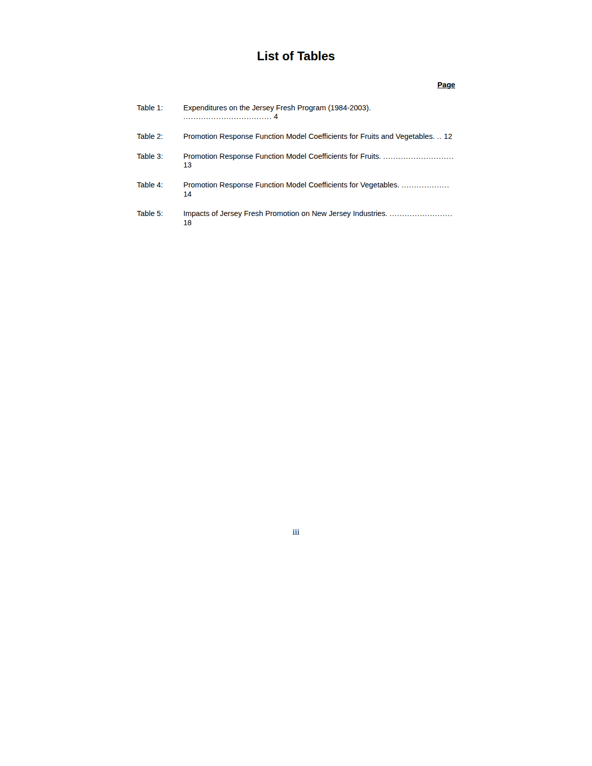List of Tables
Page
| Table 1: | Expenditures on the Jersey Fresh Program (1984-2003). ................................... 4 |
| Table 2: | Promotion Response Function Model Coefficients for Fruits and Vegetables. .. 12 |
| Table 3: | Promotion Response Function Model Coefficients for Fruits. ............................ 13 |
| Table 4: | Promotion Response Function Model Coefficients for Vegetables. ................... 14 |
| Table 5: | Impacts of Jersey Fresh Promotion on New Jersey Industries. ......................... 18 |
iii